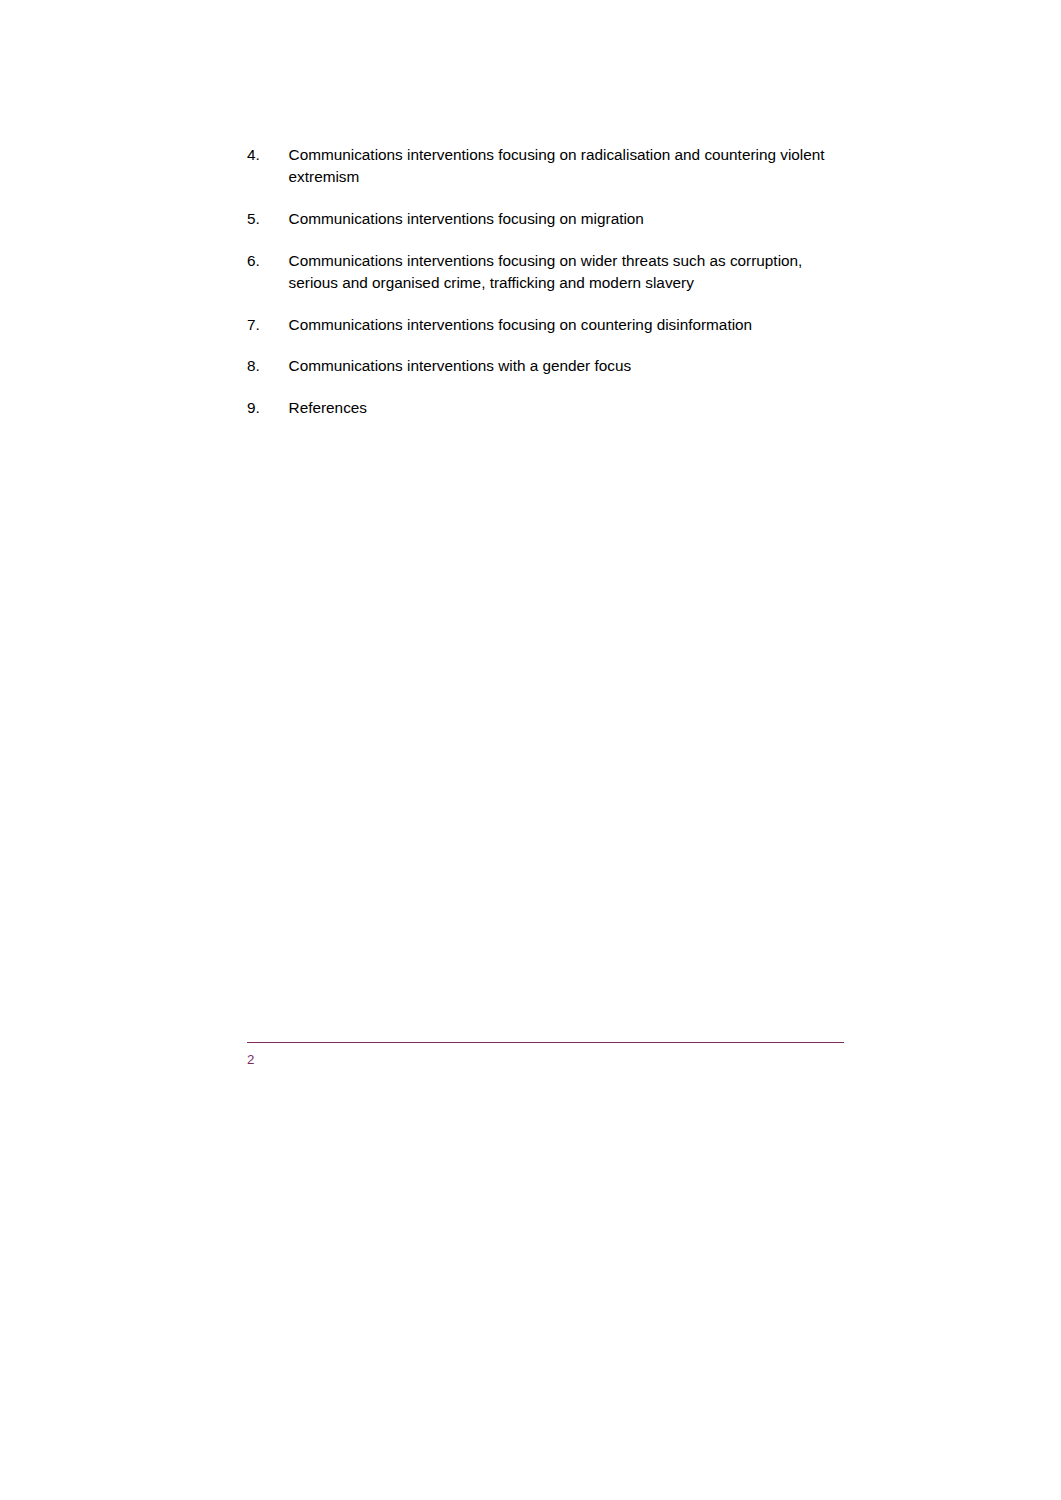4. Communications interventions focusing on radicalisation and countering violent extremism
5. Communications interventions focusing on migration
6. Communications interventions focusing on wider threats such as corruption, serious and organised crime, trafficking and modern slavery
7. Communications interventions focusing on countering disinformation
8. Communications interventions with a gender focus
9. References
2